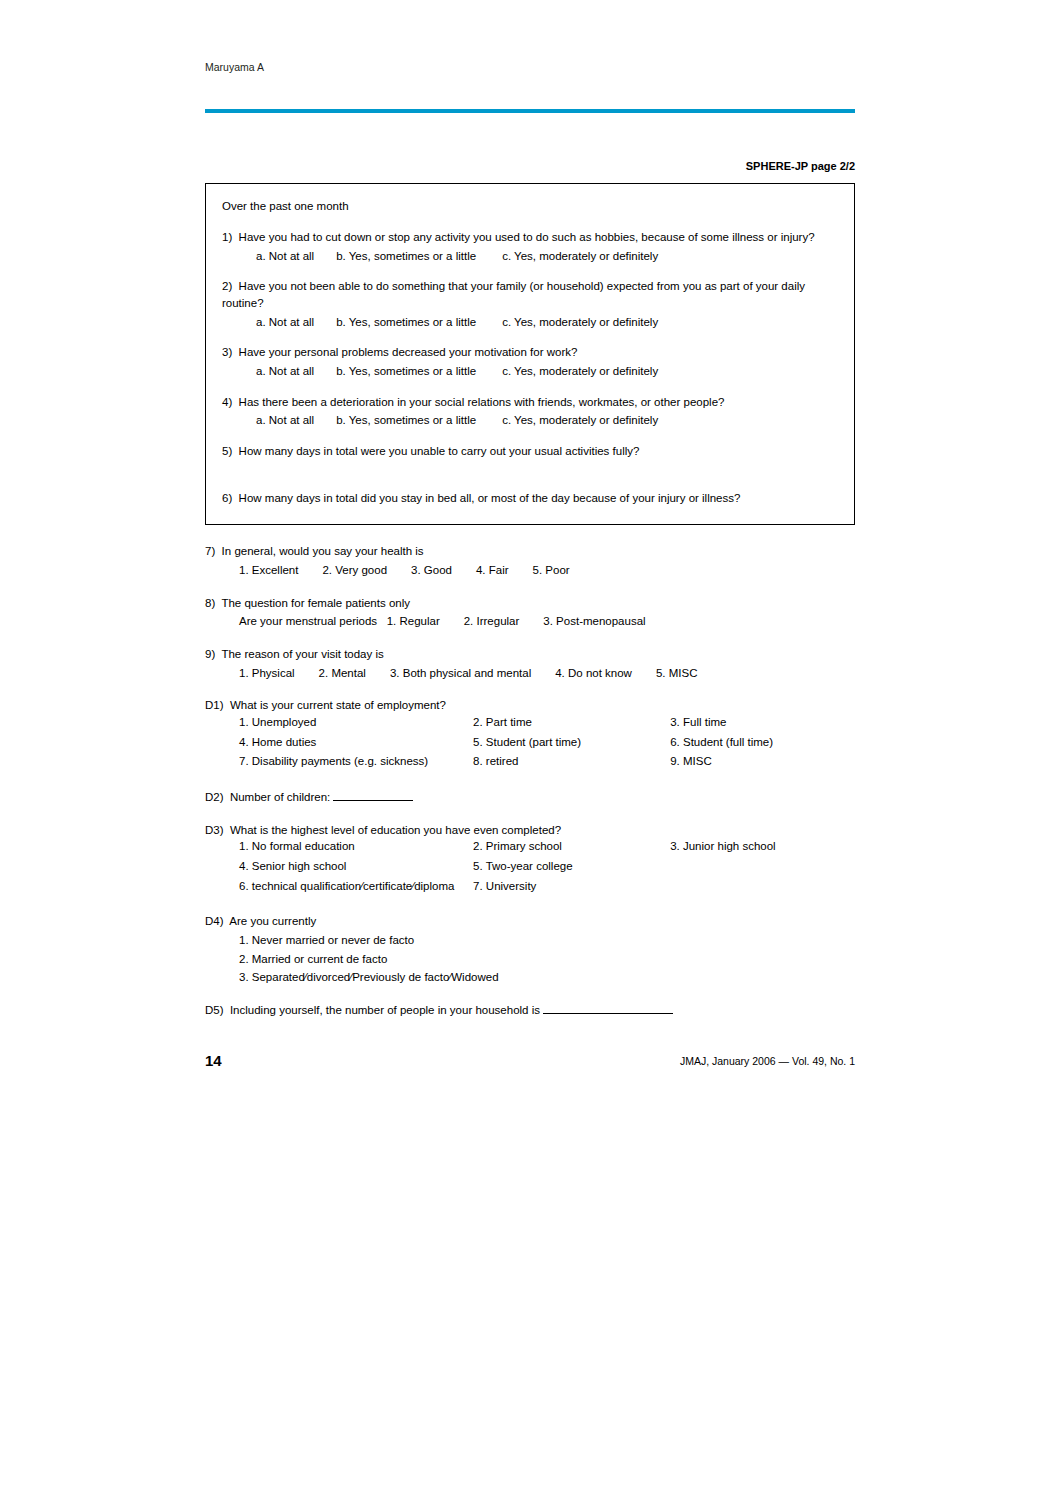Maruyama A
SPHERE-JP page 2/2
Over the past one month
1) Have you had to cut down or stop any activity you used to do such as hobbies, because of some illness or injury?
a. Not at all b. Yes, sometimes or a little c. Yes, moderately or definitely
2) Have you not been able to do something that your family (or household) expected from you as part of your daily routine?
a. Not at all b. Yes, sometimes or a little c. Yes, moderately or definitely
3) Have your personal problems decreased your motivation for work?
a. Not at all b. Yes, sometimes or a little c. Yes, moderately or definitely
4) Has there been a deterioration in your social relations with friends, workmates, or other people?
a. Not at all b. Yes, sometimes or a little c. Yes, moderately or definitely
5) How many days in total were you unable to carry out your usual activities fully?
6) How many days in total did you stay in bed all, or most of the day because of your injury or illness?
7) In general, would you say your health is
1. Excellent 2. Very good 3. Good 4. Fair 5. Poor
8) The question for female patients only
Are your menstrual periods 1. Regular 2. Irregular 3. Post-menopausal
9) The reason of your visit today is
1. Physical 2. Mental 3. Both physical and mental 4. Do not know 5. MISC
D1) What is your current state of employment?
1. Unemployed
2. Part time
3. Full time
4. Home duties
5. Student (part time)
6. Student (full time)
7. Disability payments (e.g. sickness)
8. retired
9. MISC
D2) Number of children:
D3) What is the highest level of education you have even completed?
1. No formal education
2. Primary school
3. Junior high school
4. Senior high school
5. Two-year college
6. technical qualification∕certificate∕diploma
7. University
D4) Are you currently
1. Never married or never de facto
2. Married or current de facto
3. Separated∕divorced∕Previously de facto∕Widowed
D5) Including yourself, the number of people in your household is
14
JMAJ, January 2006 — Vol. 49, No. 1